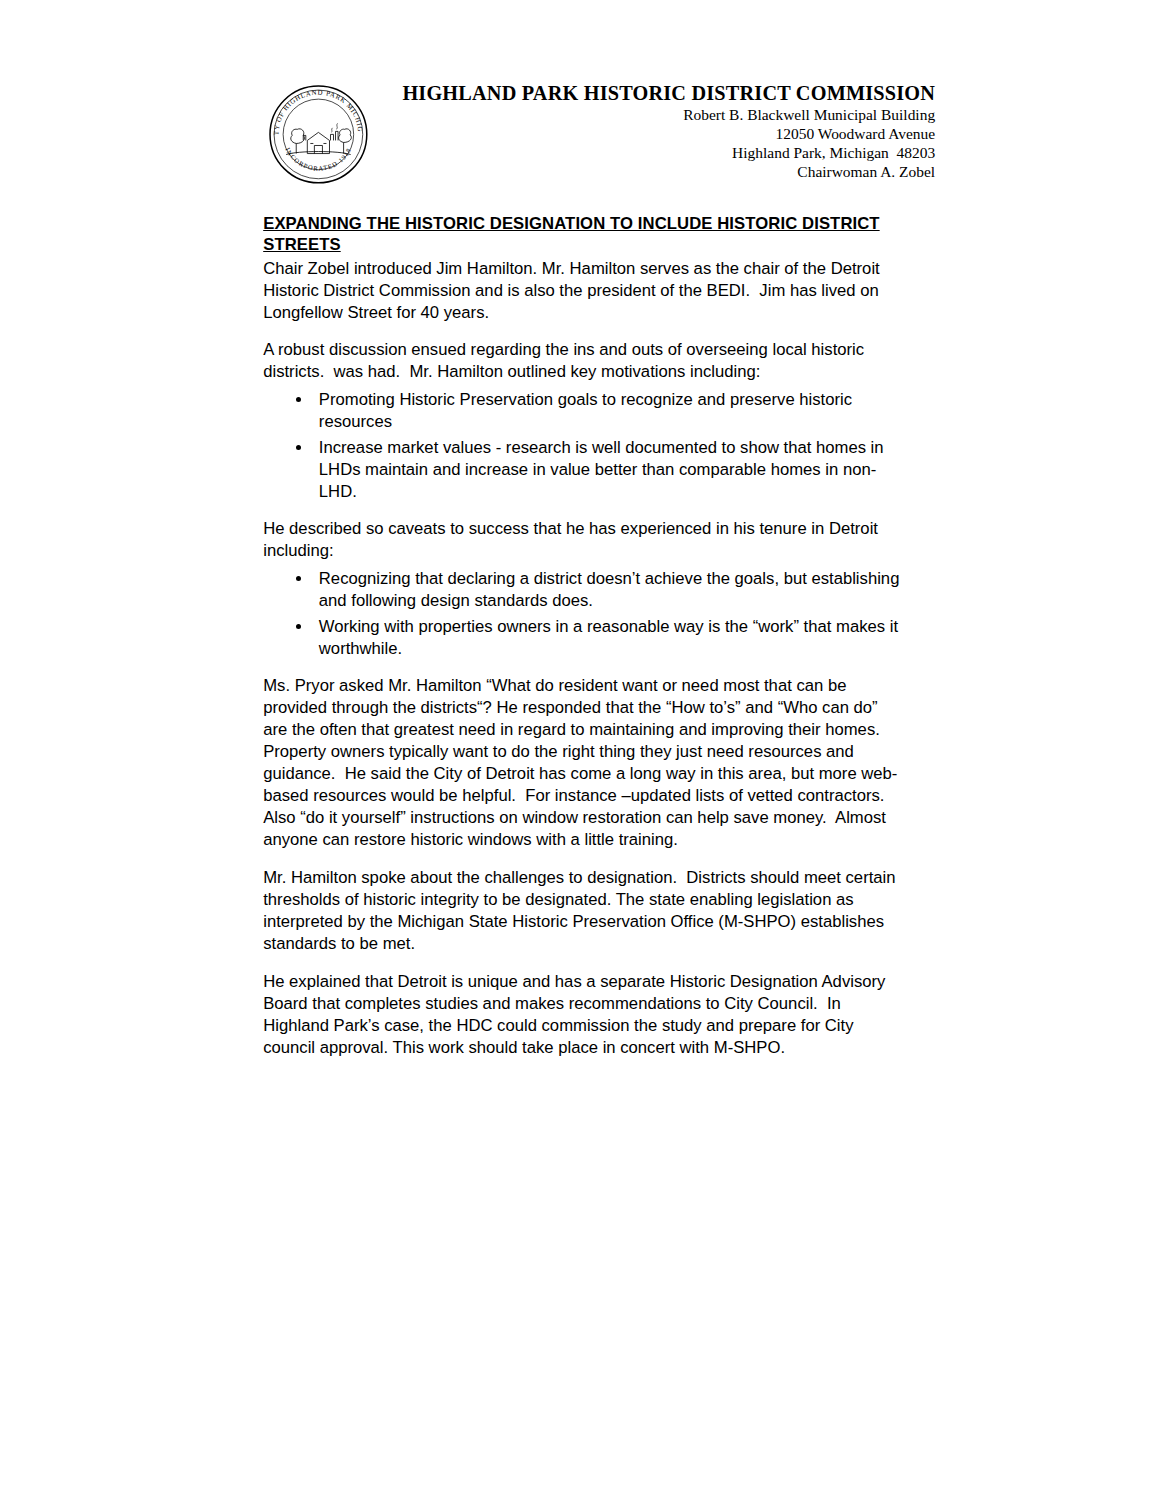CITY OF HIGHLAND PARK MICHIGAN INCORPORATED 1918
HIGHLAND PARK HISTORIC DISTRICT COMMISSION
Robert B. Blackwell Municipal Building
12050 Woodward Avenue
Highland Park, Michigan 48203
Chairwoman A. Zobel
Expanding the Historic Designation to Include Historic District Streets
Chair Zobel introduced Jim Hamilton. Mr. Hamilton serves as the chair of the Detroit Historic District Commission and is also the president of the BEDI. Jim has lived on Longfellow Street for 40 years.
A robust discussion ensued regarding the ins and outs of overseeing local historic districts. was had. Mr. Hamilton outlined key motivations including:
Promoting Historic Preservation goals to recognize and preserve historic resources
Increase market values - research is well documented to show that homes in LHDs maintain and increase in value better than comparable homes in non-LHD.
He described so caveats to success that he has experienced in his tenure in Detroit including:
Recognizing that declaring a district doesn’t achieve the goals, but establishing and following design standards does.
Working with properties owners in a reasonable way is the “work” that makes it worthwhile.
Ms. Pryor asked Mr. Hamilton “What do resident want or need most that can be provided through the districts“? He responded that the “How to’s” and “Who can do” are the often that greatest need in regard to maintaining and improving their homes. Property owners typically want to do the right thing they just need resources and guidance. He said the City of Detroit has come a long way in this area, but more web-based resources would be helpful. For instance –updated lists of vetted contractors. Also “do it yourself” instructions on window restoration can help save money. Almost anyone can restore historic windows with a little training.
Mr. Hamilton spoke about the challenges to designation. Districts should meet certain thresholds of historic integrity to be designated. The state enabling legislation as interpreted by the Michigan State Historic Preservation Office (M-SHPO) establishes standards to be met.
He explained that Detroit is unique and has a separate Historic Designation Advisory Board that completes studies and makes recommendations to City Council. In Highland Park’s case, the HDC could commission the study and prepare for City council approval. This work should take place in concert with M-SHPO.